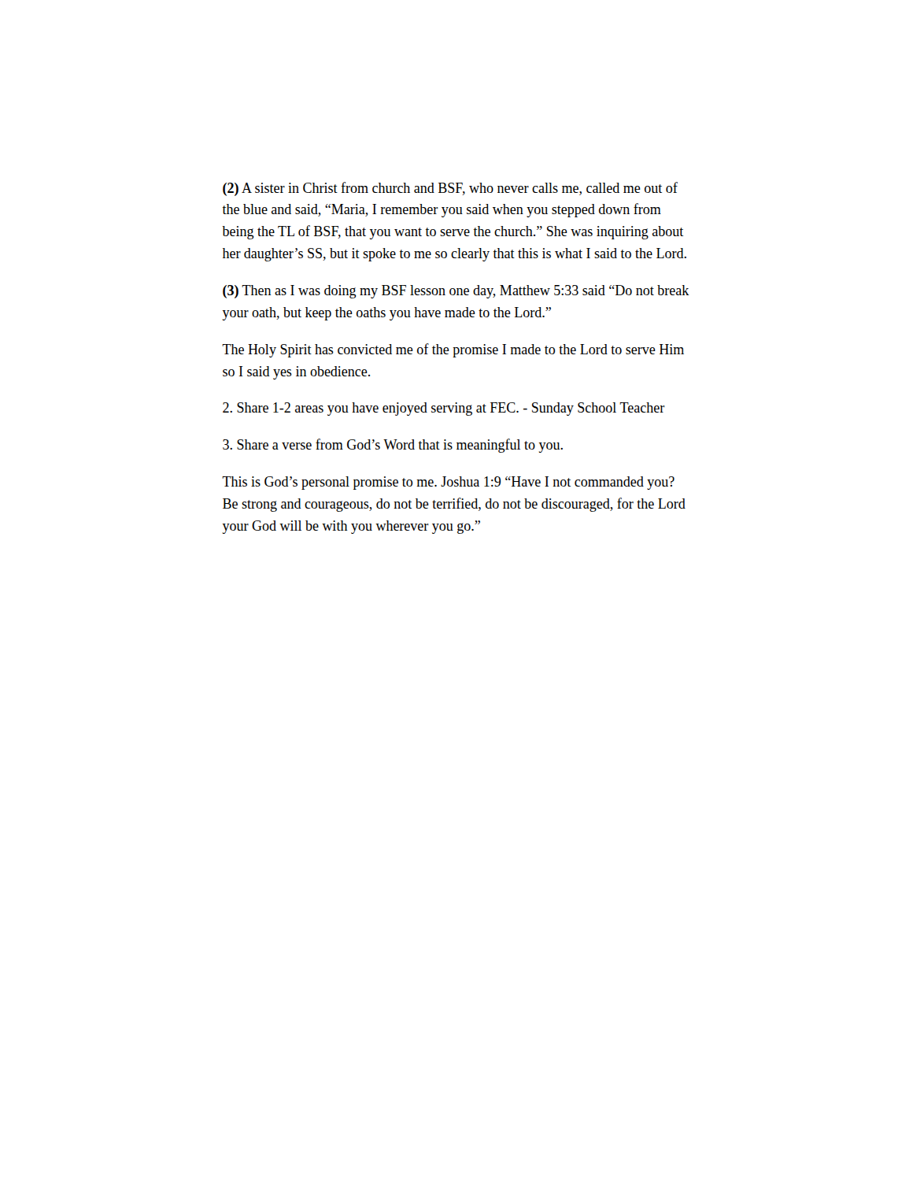(2) A sister in Christ from church and BSF, who never calls me, called me out of the blue and said, “Maria, I remember you said when you stepped down from being the TL of BSF, that you want to serve the church.” She was inquiring about her daughter’s SS, but it spoke to me so clearly that this is what I said to the Lord.
(3) Then as I was doing my BSF lesson one day, Matthew 5:33 said “Do not break your oath, but keep the oaths you have made to the Lord.”
The Holy Spirit has convicted me of the promise I made to the Lord to serve Him so I said yes in obedience.
2. Share 1-2 areas you have enjoyed serving at FEC. - Sunday School Teacher
3. Share a verse from God’s Word that is meaningful to you.
This is God’s personal promise to me. Joshua 1:9 “Have I not commanded you? Be strong and courageous, do not be terrified, do not be discouraged, for the Lord your God will be with you wherever you go.”